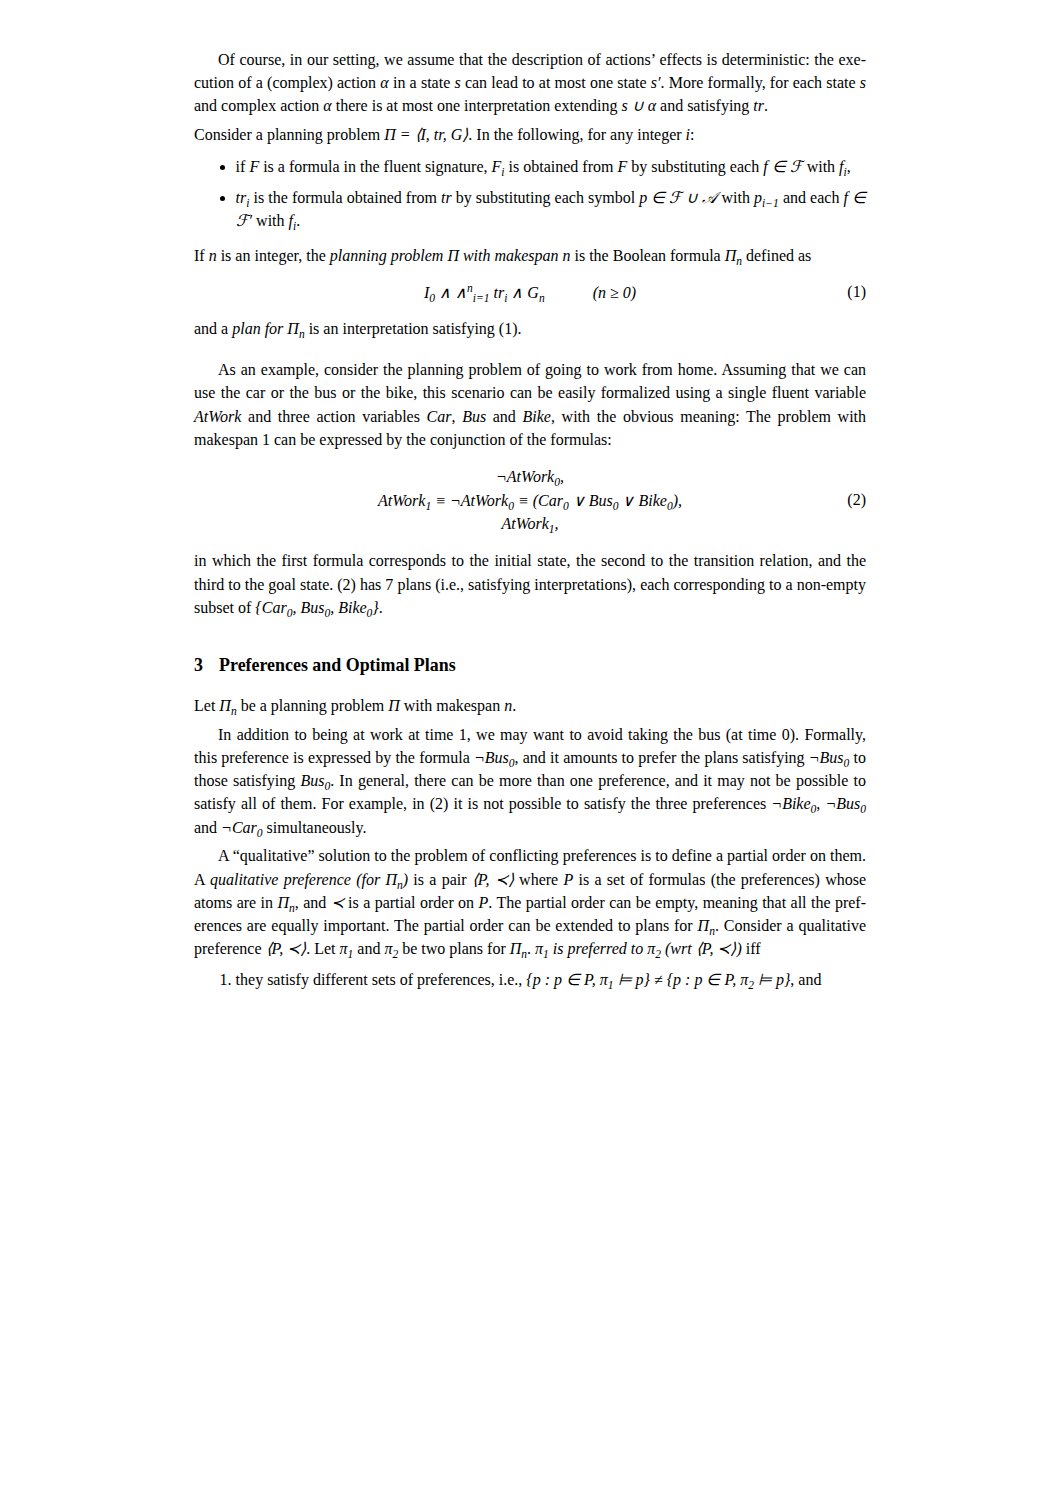Of course, in our setting, we assume that the description of actions’ effects is deterministic: the execution of a (complex) action α in a state s can lead to at most one state s′. More formally, for each state s and complex action α there is at most one interpretation extending s ∪ α and satisfying tr.
Consider a planning problem Π = ⟨I, tr, G⟩. In the following, for any integer i:
if F is a formula in the fluent signature, Fi is obtained from F by substituting each f ∈ ℱ with fi,
tri is the formula obtained from tr by substituting each symbol p ∈ ℱ ∪ 𝒜 with pi−1 and each f ∈ ℱ′ with fi.
If n is an integer, the planning problem Π with makespan n is the Boolean formula Πn defined as
I0 ∧ ∧ni=1 tri ∧ Gn   (n ≥ 0) (1)
and a plan for Πn is an interpretation satisfying (1).
As an example, consider the planning problem of going to work from home. Assuming that we can use the car or the bus or the bike, this scenario can be easily formalized using a single fluent variable AtWork and three action variables Car, Bus and Bike, with the obvious meaning: The problem with makespan 1 can be expressed by the conjunction of the formulas:
¬AtWork0, AtWork1 ≡ ¬AtWork0 ≡ (Car0 ∨ Bus0 ∨ Bike0), AtWork1, (2)
in which the first formula corresponds to the initial state, the second to the transition relation, and the third to the goal state. (2) has 7 plans (i.e., satisfying interpretations), each corresponding to a non-empty subset of {Car0, Bus0, Bike0}.
3 Preferences and Optimal Plans
Let Πn be a planning problem Π with makespan n.
In addition to being at work at time 1, we may want to avoid taking the bus (at time 0). Formally, this preference is expressed by the formula ¬Bus0, and it amounts to prefer the plans satisfying ¬Bus0 to those satisfying Bus0. In general, there can be more than one preference, and it may not be possible to satisfy all of them. For example, in (2) it is not possible to satisfy the three preferences ¬Bike0, ¬Bus0 and ¬Car0 simultaneously.
A “qualitative” solution to the problem of conflicting preferences is to define a partial order on them. A qualitative preference (for Πn) is a pair ⟨P, ≺⟩ where P is a set of formulas (the preferences) whose atoms are in Πn, and ≺ is a partial order on P. The partial order can be empty, meaning that all the preferences are equally important. The partial order can be extended to plans for Πn. Consider a qualitative preference ⟨P, ≺⟩. Let π1 and π2 be two plans for Πn. π1 is preferred to π2 (wrt ⟨P, ≺⟩) iff
they satisfy different sets of preferences, i.e., {p : p ∈ P, π1 ⊨ p} ≠ {p : p ∈ P, π2 ⊨ p}, and